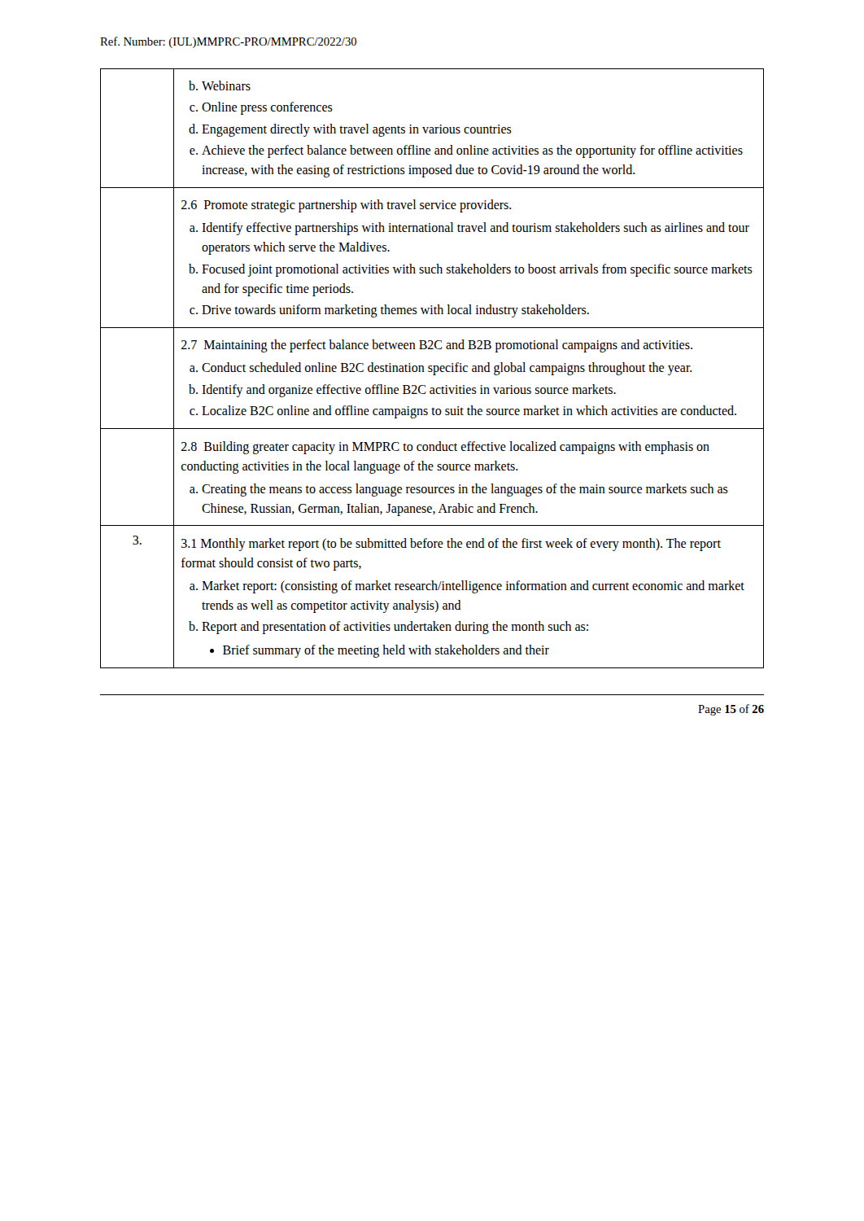Ref. Number: (IUL)MMPRC-PRO/MMPRC/2022/30
| | Webinars Online press conferences Engagement directly with travel agents in various countries Achieve the perfect balance between offline and online activities as the opportunity for offline activities increase, with the easing of restrictions imposed due to Covid-19 around the world. |
| | 2.6 Promote strategic partnership with travel service providers. Identify effective partnerships with international travel and tourism stakeholders such as airlines and tour operators which serve the Maldives. Focused joint promotional activities with such stakeholders to boost arrivals from specific source markets and for specific time periods. Drive towards uniform marketing themes with local industry stakeholders. |
| | 2.7 Maintaining the perfect balance between B2C and B2B promotional campaigns and activities. Conduct scheduled online B2C destination specific and global campaigns throughout the year. Identify and organize effective offline B2C activities in various source markets. Localize B2C online and offline campaigns to suit the source market in which activities are conducted. |
| | 2.8 Building greater capacity in MMPRC to conduct effective localized campaigns with emphasis on conducting activities in the local language of the source markets. Creating the means to access language resources in the languages of the main source markets such as Chinese, Russian, German, Italian, Japanese, Arabic and French. |
| 3. | 3.1 Monthly market report (to be submitted before the end of the first week of every month). The report format should consist of two parts, Market report: (consisting of market research/intelligence information and current economic and market trends as well as competitor activity analysis) and Report and presentation of activities undertaken during the month such as: Brief summary of the meeting held with stakeholders and their |
Page 15 of 26